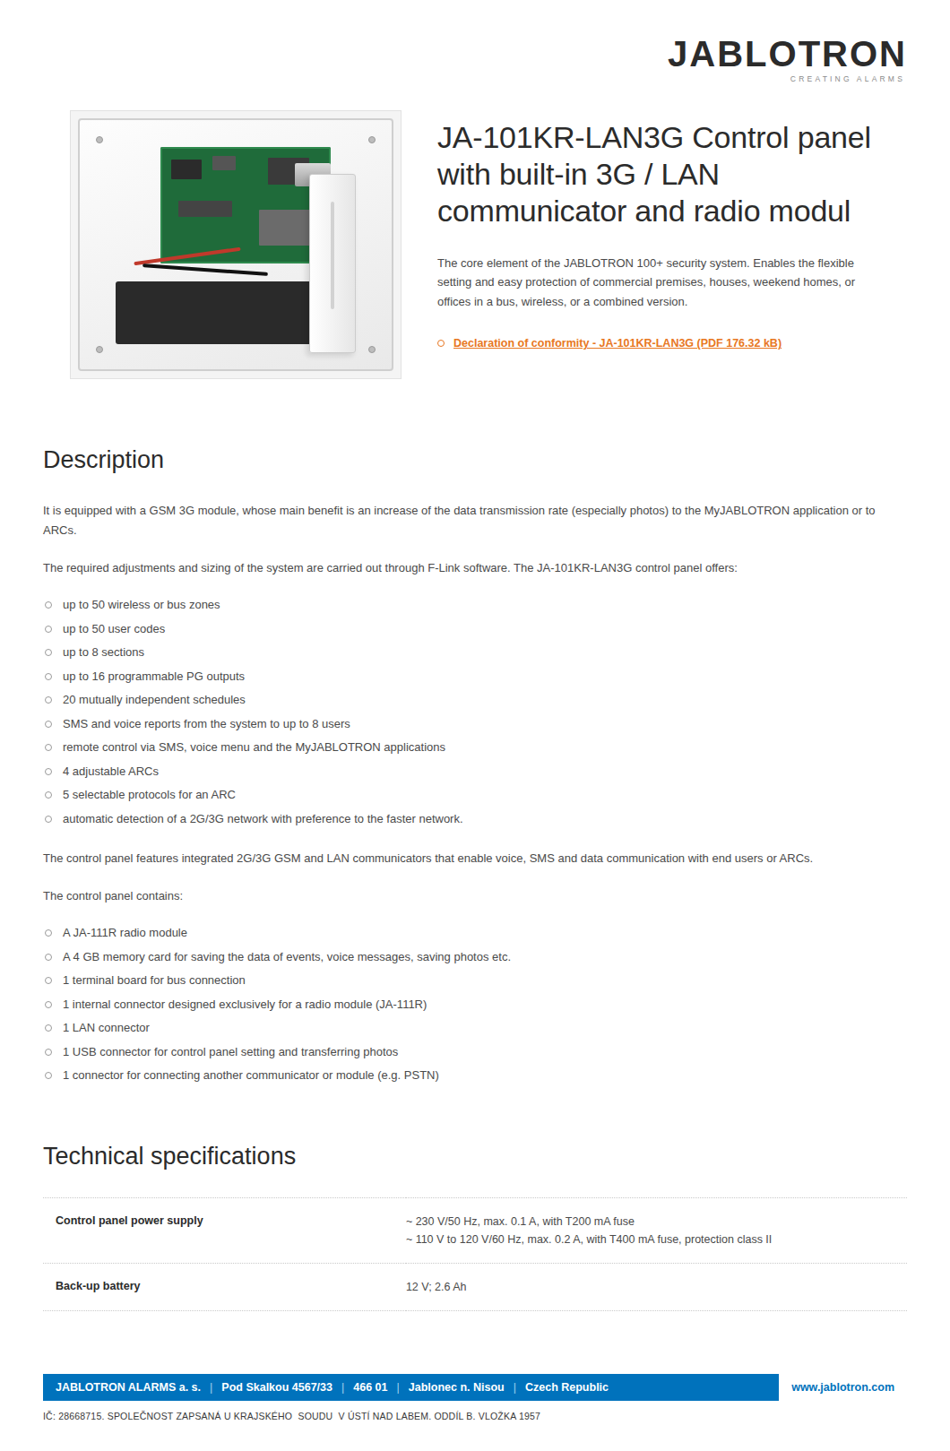JABLOTRON
Creating Alarms
JA-101KR-LAN3G Control panel with built-in 3G / LAN communicator and radio modul
The core element of the JABLOTRON 100+ security system. Enables the flexible setting and easy protection of commercial premises, houses, weekend homes, or offices in a bus, wireless, or a combined version.
Declaration of conformity - JA-101KR-LAN3G (PDF 176.32 kB)
Description
It is equipped with a GSM 3G module, whose main benefit is an increase of the data transmission rate (especially photos) to the MyJABLOTRON application or to ARCs.
The required adjustments and sizing of the system are carried out through F-Link software. The JA-101KR-LAN3G control panel offers:
up to 50 wireless or bus zones
up to 50 user codes
up to 8 sections
up to 16 programmable PG outputs
20 mutually independent schedules
SMS and voice reports from the system to up to 8 users
remote control via SMS, voice menu and the MyJABLOTRON applications
4 adjustable ARCs
5 selectable protocols for an ARC
automatic detection of a 2G/3G network with preference to the faster network.
The control panel features integrated 2G/3G GSM and LAN communicators that enable voice, SMS and data communication with end users or ARCs.
The control panel contains:
A JA-111R radio module
A 4 GB memory card for saving the data of events, voice messages, saving photos etc.
1 terminal board for bus connection
1 internal connector designed exclusively for a radio module (JA-111R)
1 LAN connector
1 USB connector for control panel setting and transferring photos
1 connector for connecting another communicator or module (e.g. PSTN)
Technical specifications
| Control panel power supply | ~ 230 V/50 Hz, max. 0.1 A, with T200 mA fuse ~ 110 V to 120 V/60 Hz, max. 0.2 A, with T400 mA fuse, protection class II |
| Back-up battery | 12 V; 2.6 Ah |
JABLOTRON ALARMS a. s. | Pod Skalkou 4567/33 | 466 01 | Jablonec n. Nisou | Czech Republic
www.jablotron.com
IČ: 28668715. SPOLEČNOST ZAPSANÁ U KRAJSKÉHO SOUDU V ÚSTÍ NAD LABEM. ODDÍL B. VLOŽKA 1957